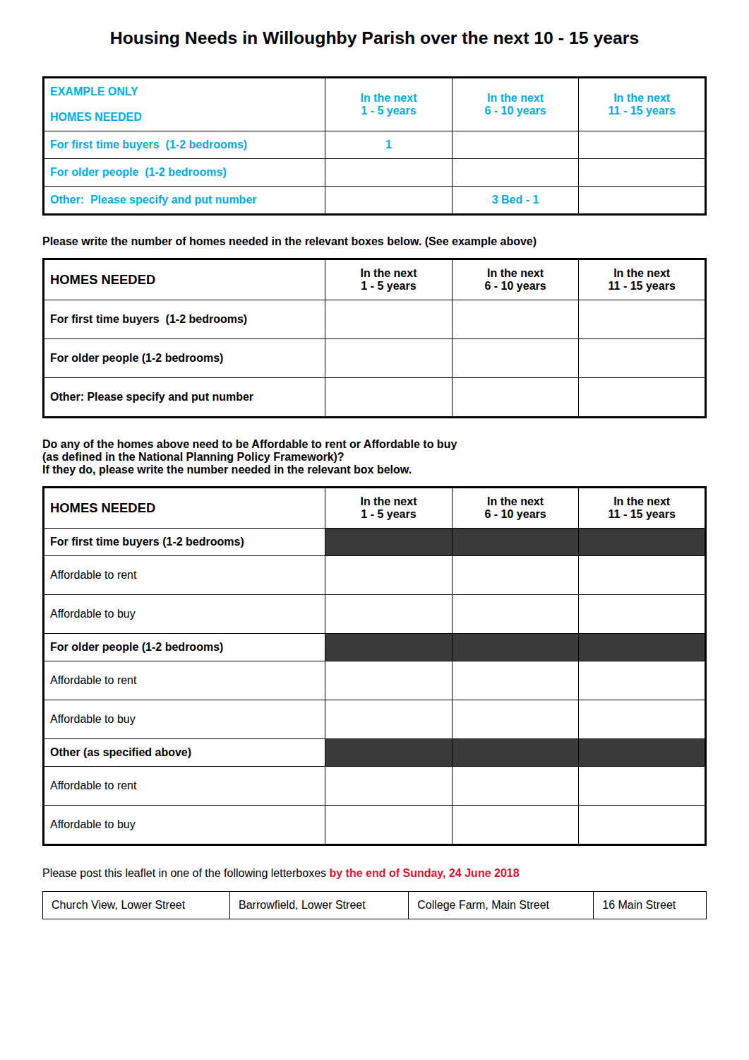Housing Needs in Willoughby Parish over the next 10 - 15 years
| EXAMPLE ONLY HOMES NEEDED | In the next 1 - 5 years | In the next 6 - 10 years | In the next 11 - 15 years |
| --- | --- | --- | --- |
| For first time buyers (1-2 bedrooms) | 1 | | |
| For older people (1-2 bedrooms) | | | |
| Other: Please specify and put number | | 3 Bed - 1 | |
Please write the number of homes needed in the relevant boxes below. (See example above)
| HOMES NEEDED | In the next 1 - 5 years | In the next 6 - 10 years | In the next 11 - 15 years |
| --- | --- | --- | --- |
| For first time buyers (1-2 bedrooms) | | | |
| For older people (1-2 bedrooms) | | | |
| Other: Please specify and put number | | | |
Do any of the homes above need to be Affordable to rent or Affordable to buy
(as defined in the National Planning Policy Framework)?
If they do, please write the number needed in the relevant box below.
| HOMES NEEDED | In the next 1 - 5 years | In the next 6 - 10 years | In the next 11 - 15 years |
| --- | --- | --- | --- |
| For first time buyers (1-2 bedrooms) | | | |
| Affordable to rent | | | |
| Affordable to buy | | | |
| For older people (1-2 bedrooms) | | | |
| Affordable to rent | | | |
| Affordable to buy | | | |
| Other (as specified above) | | | |
| Affordable to rent | | | |
| Affordable to buy | | | |
Please post this leaflet in one of the following letterboxes by the end of Sunday, 24 June 2018
| Church View, Lower Street | Barrowfield, Lower Street | College Farm, Main Street | 16 Main Street |